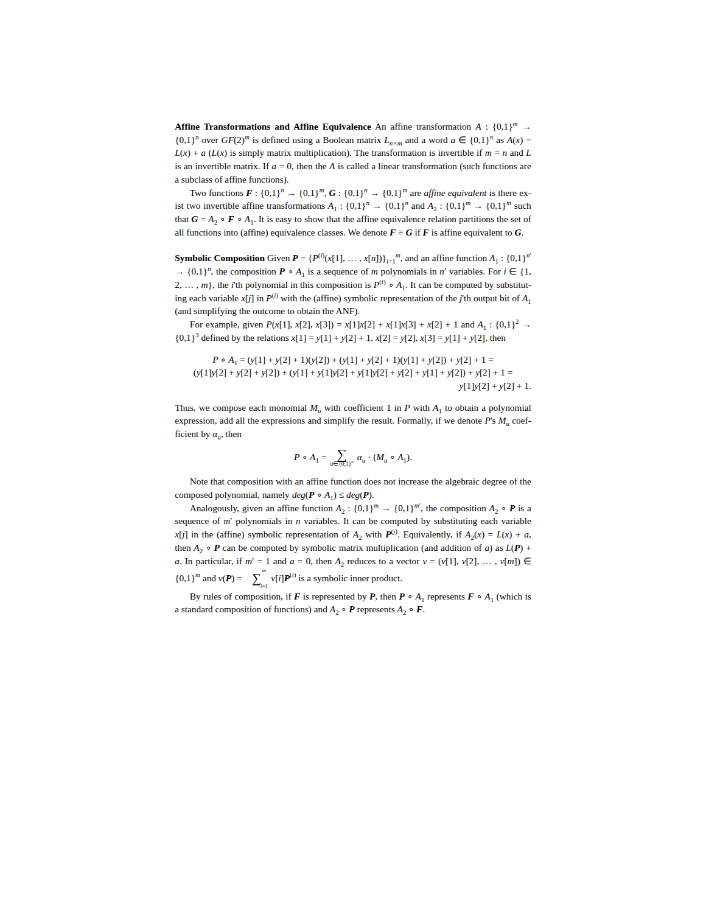Affine Transformations and Affine Equivalence An affine transformation A : {0,1}m → {0,1}n over GF(2)m is defined using a Boolean matrix Ln×m and a word a ∈ {0,1}n as A(x) = L(x) + a (L(x) is simply matrix multiplication). The transformation is invertible if m = n and L is an invertible matrix. If a = 0, then the A is called a linear transformation (such functions are a subclass of affine functions).
Two functions F : {0,1}n → {0,1}m, G : {0,1}n → {0,1}m are affine equivalent is there exist two invertible affine transformations A1 : {0,1}n → {0,1}n and A2 : {0,1}m → {0,1}m such that G = A2 ∘ F ∘ A1. It is easy to show that the affine equivalence relation partitions the set of all functions into (affine) equivalence classes. We denote F ≡ G if F is affine equivalent to G.
Symbolic Composition Given P = {P(i)(x[1], … , x[n])}i=1m, and an affine function A1 : {0,1}n′ → {0,1}n, the composition P ∘ A1 is a sequence of m polynomials in n′ variables. For i ∈ {1, 2, … , m}, the i'th polynomial in this composition is P(i) ∘ A1. It can be computed by substituting each variable x[j] in P(i) with the (affine) symbolic representation of the j'th output bit of A1 (and simplifying the outcome to obtain the ANF).
For example, given P(x[1], x[2], x[3]) = x[1]x[2] + x[1]x[3] + x[2] + 1 and A1 : {0,1}2 → {0,1}3 defined by the relations x[1] = y[1] + y[2] + 1, x[2] = y[2], x[3] = y[1] + y[2], then
P ∘ A1 = (y[1] + y[2] + 1)(y[2]) + (y[1] + y[2] + 1)(y[1] + y[2]) + y[2] + 1 =
(y[1]y[2] + y[2] + y[2]) + (y[1] + y[1]y[2] + y[1]y[2] + y[2] + y[1] + y[2]) + y[2] + 1 =
y[1]y[2] + y[2] + 1.
Thus, we compose each monomial Mu with coefficient 1 in P with A1 to obtain a polynomial expression, add all the expressions and simplify the result. Formally, if we denote P's Mu coefficient by αu, then
P ∘ A1 = ∑u∈{0,1}n αu · (Mu ∘ A1).
Note that composition with an affine function does not increase the algebraic degree of the composed polynomial, namely deg(P ∘ A1) ≤ deg(P).
Analogously, given an affine function A2 : {0,1}m → {0,1}m′, the composition A2 ∘ P is a sequence of m′ polynomials in n variables. It can be computed by substituting each variable x[j] in the (affine) symbolic representation of A2 with P(j). Equivalently, if A2(x) = L(x) + a, then A2 ∘ P can be computed by symbolic matrix multiplication (and addition of a) as L(P) + a. In particular, if m′ = 1 and a = 0, then A2 reduces to a vector v = (v[1], v[2], … , v[m]) ∈ {0,1}m and v(P) = m∑i=1 v[i]P(i) is a symbolic inner product.
By rules of composition, if F is represented by P, then P ∘ A1 represents F ∘ A1 (which is a standard composition of functions) and A2 ∘ P represents A2 ∘ F.